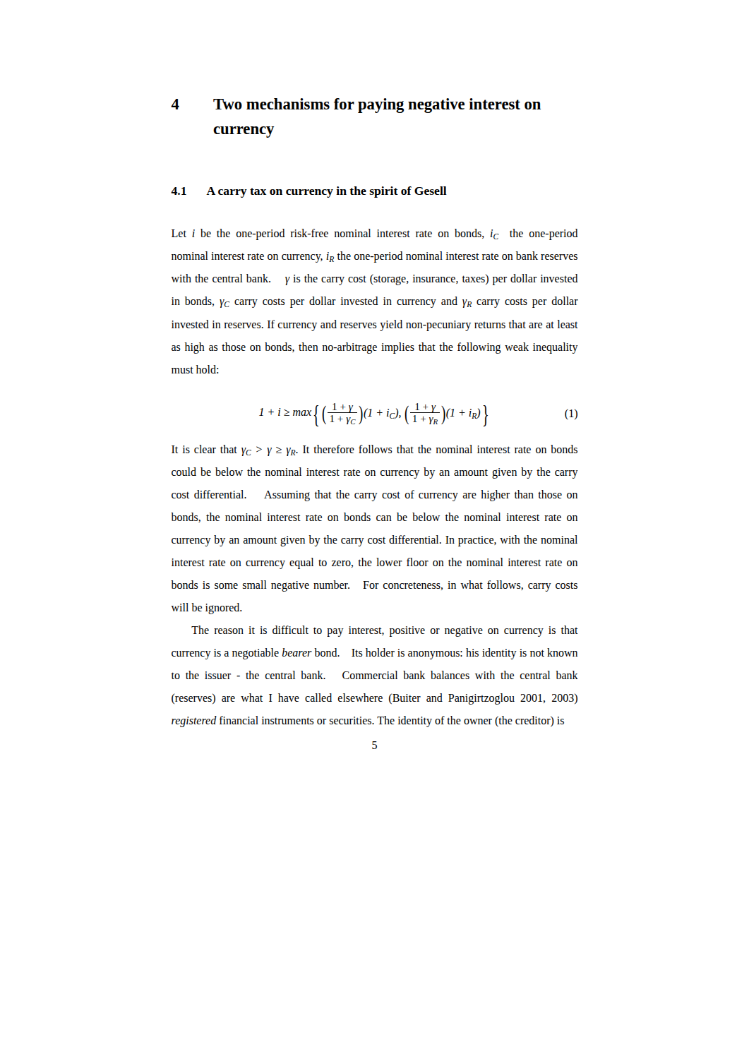4 Two mechanisms for paying negative interest on
currency
4.1 A carry tax on currency in the spirit of Gesell
Let i be the one-period risk-free nominal interest rate on bonds, iC the one-period nominal interest rate on currency, iR the one-period nominal interest rate on bank reserves with the central bank. γ is the carry cost (storage, insurance, taxes) per dollar invested in bonds, γC carry costs per dollar invested in currency and γR carry costs per dollar invested in reserves. If currency and reserves yield non-pecuniary returns that are at least as high as those on bonds, then no-arbitrage implies that the following weak inequality must hold:
1 + i ≥ max{(1 + γ 1 + γC)(1 + iC), (1 + γ 1 + γR)(1 + iR)} (1)
It is clear that γC > γ ≥ γR. It therefore follows that the nominal interest rate on bonds could be below the nominal interest rate on currency by an amount given by the carry cost differential. Assuming that the carry cost of currency are higher than those on bonds, the nominal interest rate on bonds can be below the nominal interest rate on currency by an amount given by the carry cost differential. In practice, with the nominal interest rate on currency equal to zero, the lower floor on the nominal interest rate on bonds is some small negative number. For concreteness, in what follows, carry costs will be ignored.
The reason it is difficult to pay interest, positive or negative on currency is that currency is a negotiable bearer bond. Its holder is anonymous: his identity is not known to the issuer - the central bank. Commercial bank balances with the central bank (reserves) are what I have called elsewhere (Buiter and Panigirtzoglou 2001, 2003) registered financial instruments or securities. The identity of the owner (the creditor) is
5